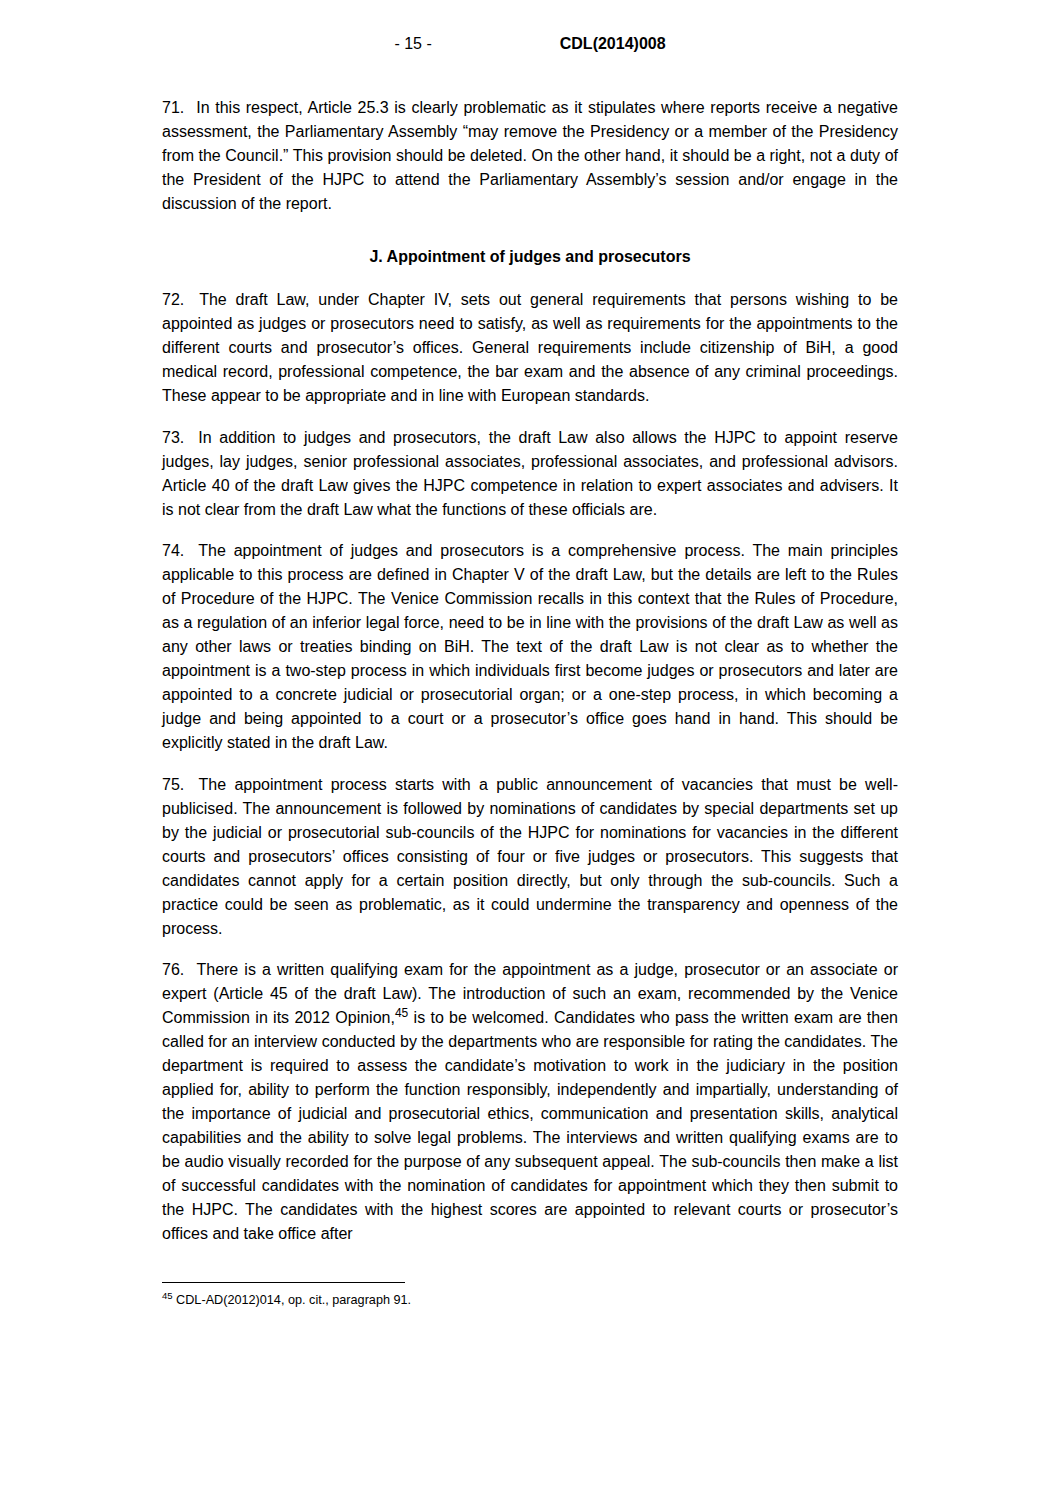- 15 - CDL(2014)008
71. In this respect, Article 25.3 is clearly problematic as it stipulates where reports receive a negative assessment, the Parliamentary Assembly “may remove the Presidency or a member of the Presidency from the Council.” This provision should be deleted. On the other hand, it should be a right, not a duty of the President of the HJPC to attend the Parliamentary Assembly’s session and/or engage in the discussion of the report.
J. Appointment of judges and prosecutors
72. The draft Law, under Chapter IV, sets out general requirements that persons wishing to be appointed as judges or prosecutors need to satisfy, as well as requirements for the appointments to the different courts and prosecutor’s offices. General requirements include citizenship of BiH, a good medical record, professional competence, the bar exam and the absence of any criminal proceedings. These appear to be appropriate and in line with European standards.
73. In addition to judges and prosecutors, the draft Law also allows the HJPC to appoint reserve judges, lay judges, senior professional associates, professional associates, and professional advisors. Article 40 of the draft Law gives the HJPC competence in relation to expert associates and advisers. It is not clear from the draft Law what the functions of these officials are.
74. The appointment of judges and prosecutors is a comprehensive process. The main principles applicable to this process are defined in Chapter V of the draft Law, but the details are left to the Rules of Procedure of the HJPC. The Venice Commission recalls in this context that the Rules of Procedure, as a regulation of an inferior legal force, need to be in line with the provisions of the draft Law as well as any other laws or treaties binding on BiH. The text of the draft Law is not clear as to whether the appointment is a two-step process in which individuals first become judges or prosecutors and later are appointed to a concrete judicial or prosecutorial organ; or a one-step process, in which becoming a judge and being appointed to a court or a prosecutor’s office goes hand in hand. This should be explicitly stated in the draft Law.
75. The appointment process starts with a public announcement of vacancies that must be well-publicised. The announcement is followed by nominations of candidates by special departments set up by the judicial or prosecutorial sub-councils of the HJPC for nominations for vacancies in the different courts and prosecutors’ offices consisting of four or five judges or prosecutors. This suggests that candidates cannot apply for a certain position directly, but only through the sub-councils. Such a practice could be seen as problematic, as it could undermine the transparency and openness of the process.
76. There is a written qualifying exam for the appointment as a judge, prosecutor or an associate or expert (Article 45 of the draft Law). The introduction of such an exam, recommended by the Venice Commission in its 2012 Opinion,45 is to be welcomed. Candidates who pass the written exam are then called for an interview conducted by the departments who are responsible for rating the candidates. The department is required to assess the candidate’s motivation to work in the judiciary in the position applied for, ability to perform the function responsibly, independently and impartially, understanding of the importance of judicial and prosecutorial ethics, communication and presentation skills, analytical capabilities and the ability to solve legal problems. The interviews and written qualifying exams are to be audio visually recorded for the purpose of any subsequent appeal. The sub-councils then make a list of successful candidates with the nomination of candidates for appointment which they then submit to the HJPC. The candidates with the highest scores are appointed to relevant courts or prosecutor’s offices and take office after
45 CDL-AD(2012)014, op. cit., paragraph 91.